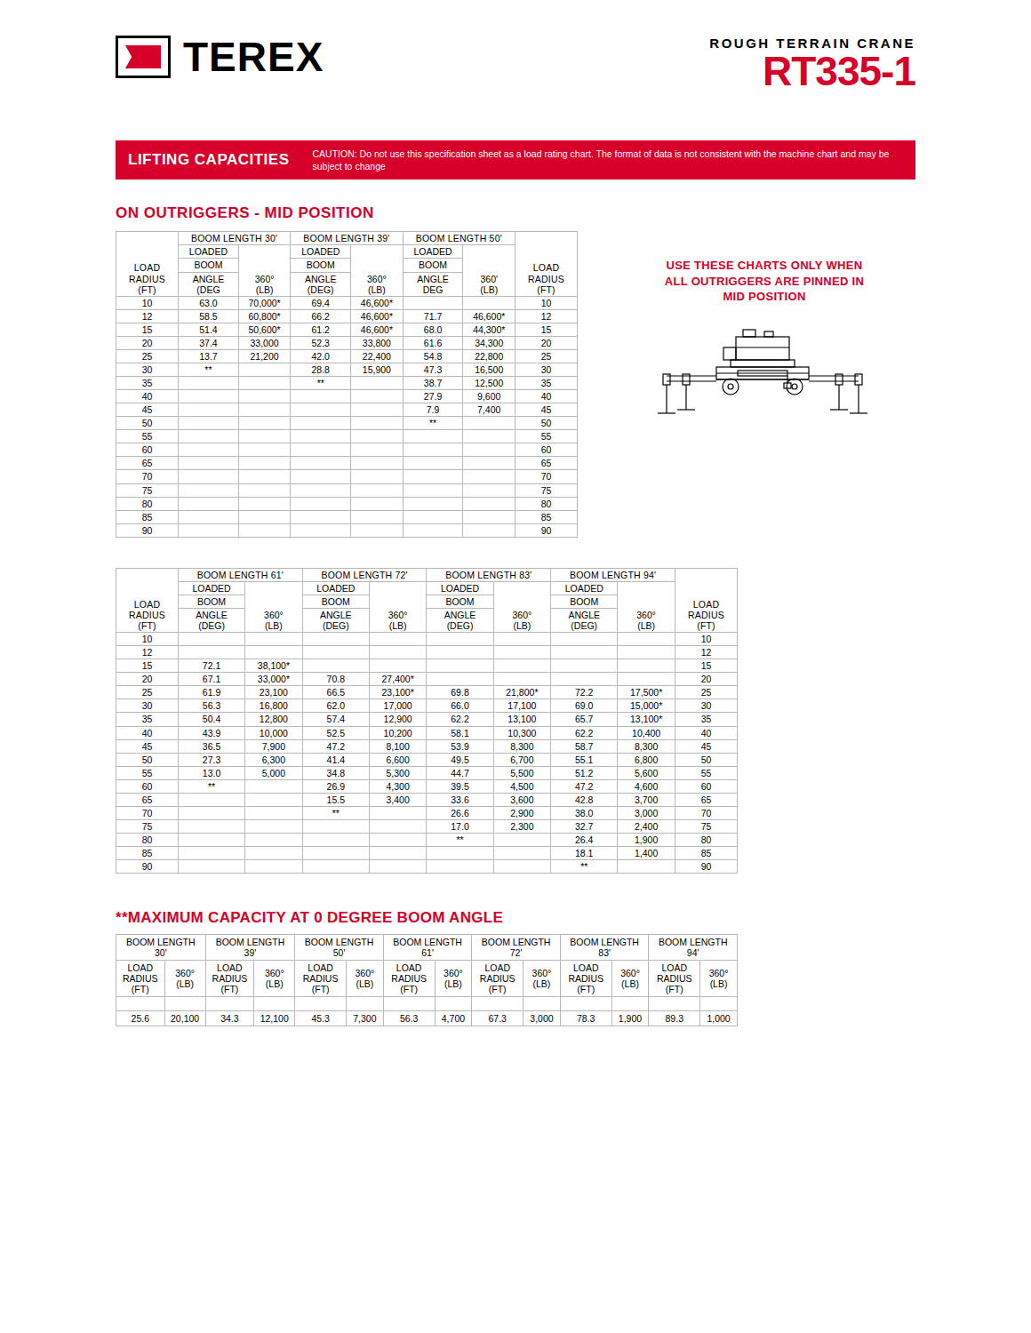TEREX
ROUGH TERRAIN CRANE
RT335-1
LIFTING CAPACITIES
CAUTION: Do not use this specification sheet as a load rating chart. The format of data is not consistent with the machine chart and may be subject to change
ON OUTRIGGERS - MID POSITION
| LOAD RADIUS (FT) | BOOM LENGTH 30' | BOOM LENGTH 39' | BOOM LENGTH 50' | LOAD RADIUS (FT) |
| --- | --- | --- | --- | --- |
| LOADED | 360° (LB) | LOADED | 360° (LB) | LOADED | 360' (LB) |
| BOOM | BOOM | BOOM |
| ANGLE (DEG | ANGLE (DEG) | ANGLE DEG |
| 10 | 63.0 | 70,000* | 69.4 | 46,600* | | | 10 |
| 12 | 58.5 | 60,800* | 66.2 | 46,600* | 71.7 | 46,600* | 12 |
| 15 | 51.4 | 50,600* | 61.2 | 46,600* | 68.0 | 44,300* | 15 |
| 20 | 37.4 | 33,000 | 52.3 | 33,800 | 61.6 | 34,300 | 20 |
| 25 | 13.7 | 21,200 | 42.0 | 22,400 | 54.8 | 22,800 | 25 |
| 30 | ** | | 28.8 | 15,900 | 47.3 | 16,500 | 30 |
| 35 | | | ** | | 38.7 | 12,500 | 35 |
| 40 | | | | | 27.9 | 9,600 | 40 |
| 45 | | | | | 7.9 | 7,400 | 45 |
| 50 | | | | | ** | | 50 |
| 55 | | | | | | | 55 |
| 60 | | | | | | | 60 |
| 65 | | | | | | | 65 |
| 70 | | | | | | | 70 |
| 75 | | | | | | | 75 |
| 80 | | | | | | | 80 |
| 85 | | | | | | | 85 |
| 90 | | | | | | | 90 |
USE THESE CHARTS ONLY WHEN
ALL OUTRIGGERS ARE PINNED IN
MID POSITION
| LOAD RADIUS (FT) | BOOM LENGTH 61' | BOOM LENGTH 72' | BOOM LENGTH 83' | BOOM LENGTH 94' | LOAD RADIUS (FT) |
| --- | --- | --- | --- | --- | --- |
| LOADED | 360° (LB) | LOADED | 360° (LB) | LOADED | 360° (LB) | LOADED | 360° (LB) |
| BOOM | BOOM | BOOM | BOOM |
| ANGLE (DEG) | ANGLE (DEG) | ANGLE (DEG) | ANGLE (DEG) |
| 10 | | | | | | | | | 10 |
| 12 | | | | | | | | | 12 |
| 15 | 72.1 | 38,100* | | | | | | | 15 |
| 20 | 67.1 | 33,000* | 70.8 | 27,400* | | | | | 20 |
| 25 | 61.9 | 23,100 | 66.5 | 23,100* | 69.8 | 21,800* | 72.2 | 17,500* | 25 |
| 30 | 56.3 | 16,800 | 62.0 | 17,000 | 66.0 | 17,100 | 69.0 | 15,000* | 30 |
| 35 | 50.4 | 12,800 | 57.4 | 12,900 | 62.2 | 13,100 | 65.7 | 13,100* | 35 |
| 40 | 43.9 | 10,000 | 52.5 | 10,200 | 58.1 | 10,300 | 62.2 | 10,400 | 40 |
| 45 | 36.5 | 7,900 | 47.2 | 8,100 | 53.9 | 8,300 | 58.7 | 8,300 | 45 |
| 50 | 27.3 | 6,300 | 41.4 | 6,600 | 49.5 | 6,700 | 55.1 | 6,800 | 50 |
| 55 | 13.0 | 5,000 | 34.8 | 5,300 | 44.7 | 5,500 | 51.2 | 5,600 | 55 |
| 60 | ** | | 26.9 | 4,300 | 39.5 | 4,500 | 47.2 | 4,600 | 60 |
| 65 | | | 15.5 | 3,400 | 33.6 | 3,600 | 42.8 | 3,700 | 65 |
| 70 | | | ** | | 26.6 | 2,900 | 38.0 | 3,000 | 70 |
| 75 | | | | | 17.0 | 2,300 | 32.7 | 2,400 | 75 |
| 80 | | | | | ** | | 26.4 | 1,900 | 80 |
| 85 | | | | | | | 18.1 | 1,400 | 85 |
| 90 | | | | | | | ** | | 90 |
**MAXIMUM CAPACITY AT 0 DEGREE BOOM ANGLE
| BOOM LENGTH 30' | BOOM LENGTH 39' | BOOM LENGTH 50' | BOOM LENGTH 61' | BOOM LENGTH 72' | BOOM LENGTH 83' | BOOM LENGTH 94' |
| --- | --- | --- | --- | --- | --- | --- |
| LOAD RADIUS (FT) | 360° (LB) | LOAD RADIUS (FT) | 360° (LB) | LOAD RADIUS (FT) | 360° (LB) | LOAD RADIUS (FT) | 360° (LB) | LOAD RADIUS (FT) | 360° (LB) | LOAD RADIUS (FT) | 360° (LB) | LOAD RADIUS (FT) | 360° (LB) |
| 25.6 | 20,100 | 34.3 | 12,100 | 45.3 | 7,300 | 56.3 | 4,700 | 67.3 | 3,000 | 78.3 | 1,900 | 89.3 | 1,000 |